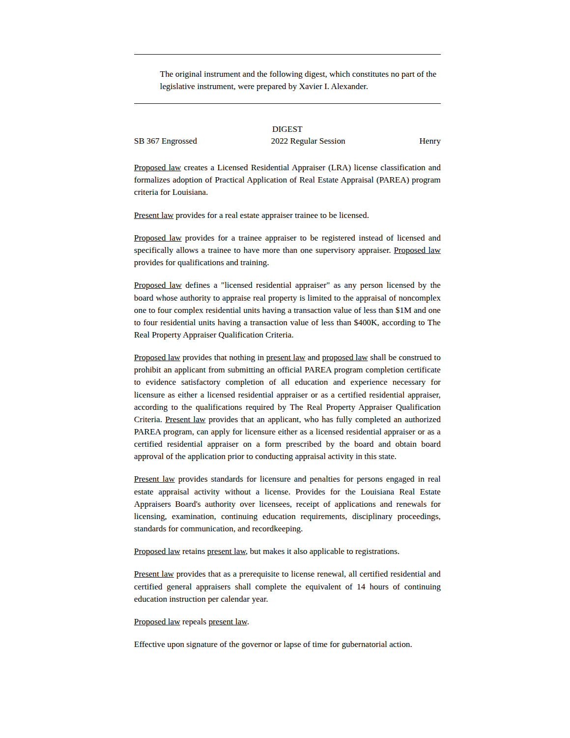The original instrument and the following digest, which constitutes no part of the legislative instrument, were prepared by Xavier I. Alexander.
DIGEST
SB 367 Engrossed 2022 Regular Session Henry
Proposed law creates a Licensed Residential Appraiser (LRA) license classification and formalizes adoption of Practical Application of Real Estate Appraisal (PAREA) program criteria for Louisiana.
Present law provides for a real estate appraiser trainee to be licensed.
Proposed law provides for a trainee appraiser to be registered instead of licensed and specifically allows a trainee to have more than one supervisory appraiser. Proposed law provides for qualifications and training.
Proposed law defines a "licensed residential appraiser" as any person licensed by the board whose authority to appraise real property is limited to the appraisal of noncomplex one to four complex residential units having a transaction value of less than $1M and one to four residential units having a transaction value of less than $400K, according to The Real Property Appraiser Qualification Criteria.
Proposed law provides that nothing in present law and proposed law shall be construed to prohibit an applicant from submitting an official PAREA program completion certificate to evidence satisfactory completion of all education and experience necessary for licensure as either a licensed residential appraiser or as a certified residential appraiser, according to the qualifications required by The Real Property Appraiser Qualification Criteria. Present law provides that an applicant, who has fully completed an authorized PAREA program, can apply for licensure either as a licensed residential appraiser or as a certified residential appraiser on a form prescribed by the board and obtain board approval of the application prior to conducting appraisal activity in this state.
Present law provides standards for licensure and penalties for persons engaged in real estate appraisal activity without a license. Provides for the Louisiana Real Estate Appraisers Board's authority over licensees, receipt of applications and renewals for licensing, examination, continuing education requirements, disciplinary proceedings, standards for communication, and recordkeeping.
Proposed law retains present law, but makes it also applicable to registrations.
Present law provides that as a prerequisite to license renewal, all certified residential and certified general appraisers shall complete the equivalent of 14 hours of continuing education instruction per calendar year.
Proposed law repeals present law.
Effective upon signature of the governor or lapse of time for gubernatorial action.